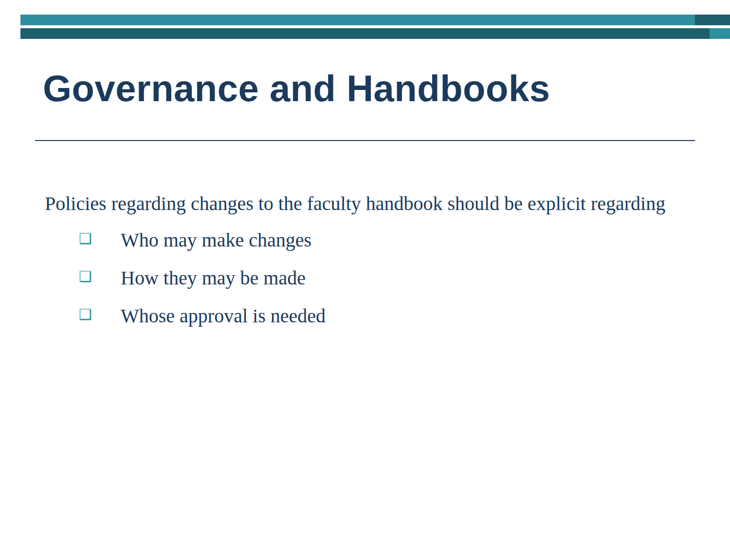Governance and Handbooks
Policies regarding changes to the faculty handbook should be explicit regarding
Who may make changes
How they may be made
Whose approval is needed